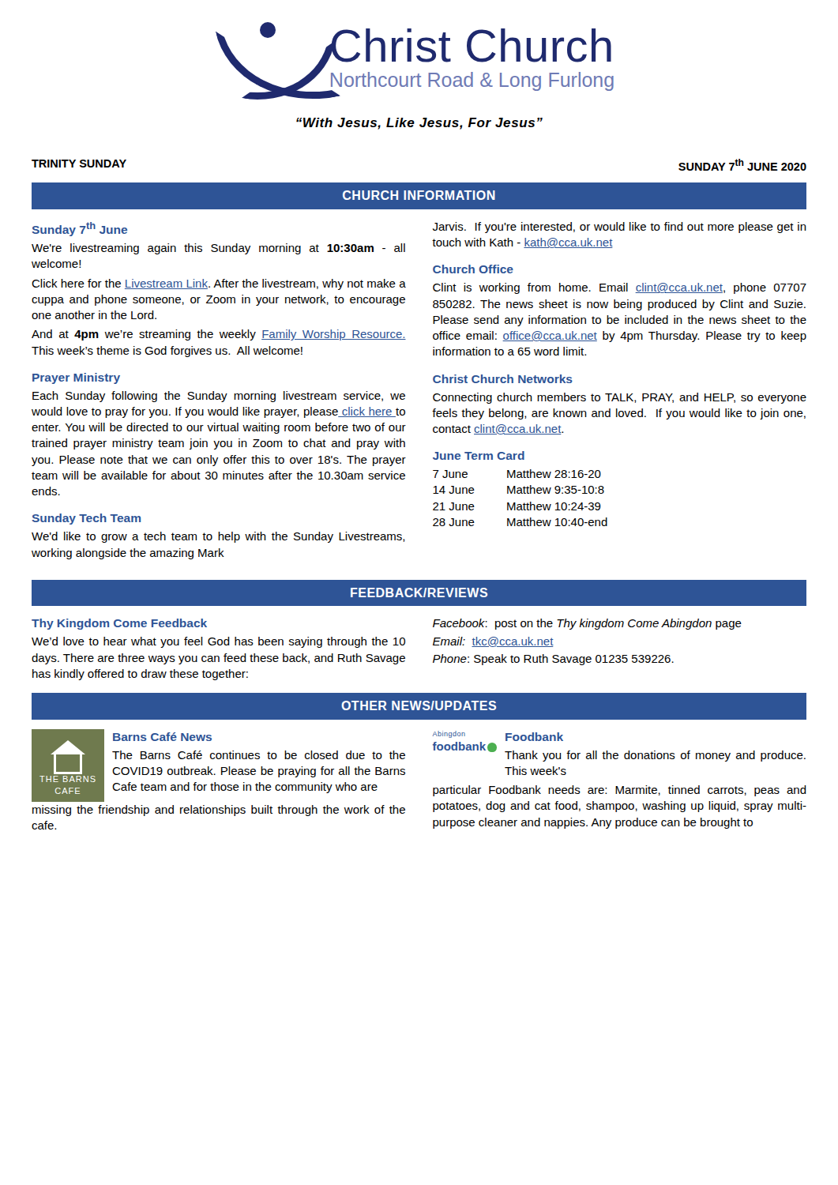Christ Church
Northcourt Road & Long Furlong
“With Jesus, Like Jesus, For Jesus”
TRINITY SUNDAY
SUNDAY 7th JUNE 2020
CHURCH INFORMATION
Sunday 7th June
We're livestreaming again this Sunday morning at 10:30am - all welcome!
Click here for the Livestream Link. After the livestream, why not make a cuppa and phone someone, or Zoom in your network, to encourage one another in the Lord.
And at 4pm we’re streaming the weekly Family Worship Resource. This week’s theme is God forgives us. All welcome!
Prayer Ministry
Each Sunday following the Sunday morning livestream service, we would love to pray for you. If you would like prayer, please click here to enter. You will be directed to our virtual waiting room before two of our trained prayer ministry team join you in Zoom to chat and pray with you. Please note that we can only offer this to over 18's. The prayer team will be available for about 30 minutes after the 10.30am service ends.
Sunday Tech Team
We'd like to grow a tech team to help with the Sunday Livestreams, working alongside the amazing Mark
Jarvis. If you're interested, or would like to find out more please get in touch with Kath - kath@cca.uk.net
Church Office
Clint is working from home. Email clint@cca.uk.net, phone 07707 850282. The news sheet is now being produced by Clint and Suzie. Please send any information to be included in the news sheet to the office email: office@cca.uk.net by 4pm Thursday. Please try to keep information to a 65 word limit.
Christ Church Networks
Connecting church members to TALK, PRAY, and HELP, so everyone feels they belong, are known and loved. If you would like to join one, contact clint@cca.uk.net.
June Term Card
| 7 June | Matthew 28:16-20 |
| 14 June | Matthew 9:35-10:8 |
| 21 June | Matthew 10:24-39 |
| 28 June | Matthew 10:40-end |
FEEDBACK/REVIEWS
Thy Kingdom Come Feedback
We’d love to hear what you feel God has been saying through the 10 days. There are three ways you can feed these back, and Ruth Savage has kindly offered to draw these together:
Facebook: post on the Thy kingdom Come Abingdon page
Email: tkc@cca.uk.net
Phone: Speak to Ruth Savage 01235 539226.
OTHER NEWS/UPDATES
THE BARNS CAFE
Barns Café News
The Barns Café continues to be closed due to the COVID19 outbreak. Please be praying for all the Barns Cafe team and for those in the community who are
missing the friendship and relationships built through the work of the cafe.
Abingdonfoodbank
Foodbank
Thank you for all the donations of money and produce. This week's
particular Foodbank needs are: Marmite, tinned carrots, peas and potatoes, dog and cat food, shampoo, washing up liquid, spray multi-purpose cleaner and nappies. Any produce can be brought to